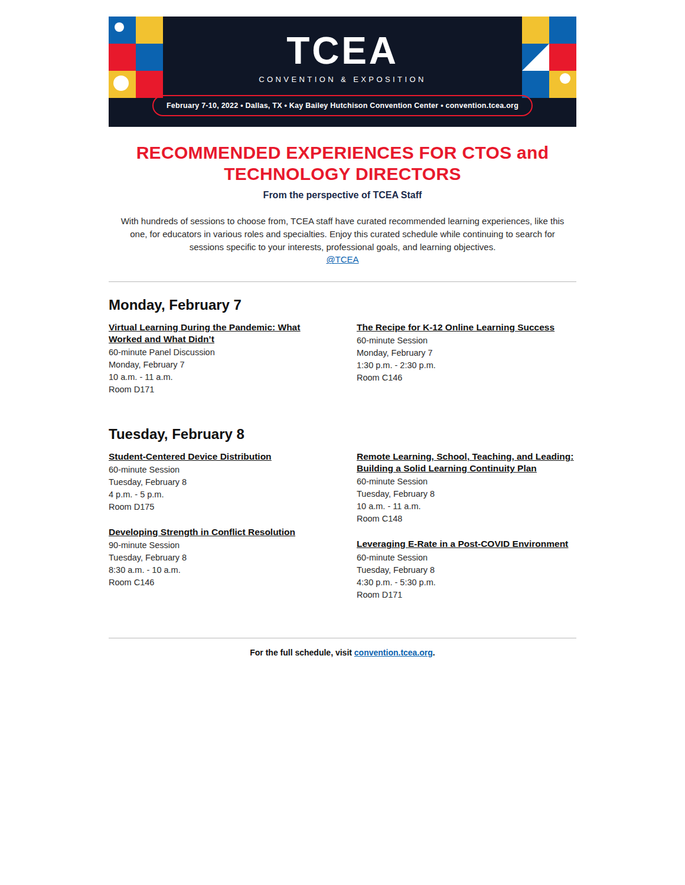TCEA
Convention & Exposition
February 7-10, 2022 • Dallas, TX • Kay Bailey Hutchison Convention Center • convention.tcea.org
RECOMMENDED EXPERIENCES FOR CTOS and TECHNOLOGY DIRECTORS
From the perspective of TCEA Staff
With hundreds of sessions to choose from, TCEA staff have curated recommended learning experiences, like this one, for educators in various roles and specialties. Enjoy this curated schedule while continuing to search for sessions specific to your interests, professional goals, and learning objectives.
@TCEA
Monday, February 7
Virtual Learning During the Pandemic: What Worked and What Didn’t
60-minute Panel Discussion Monday, February 7 10 a.m. - 11 a.m. Room D171
The Recipe for K-12 Online Learning Success
60-minute Session Monday, February 7 1:30 p.m. - 2:30 p.m. Room C146
Tuesday, February 8
Student-Centered Device Distribution
60-minute Session Tuesday, February 8 4 p.m. - 5 p.m. Room D175
Developing Strength in Conflict Resolution
90-minute Session Tuesday, February 8 8:30 a.m. - 10 a.m. Room C146
Remote Learning, School, Teaching, and Leading: Building a Solid Learning Continuity Plan
60-minute Session Tuesday, February 8 10 a.m. - 11 a.m. Room C148
Leveraging E-Rate in a Post-COVID Environment
60-minute Session Tuesday, February 8 4:30 p.m. - 5:30 p.m. Room D171
For the full schedule, visit convention.tcea.org.